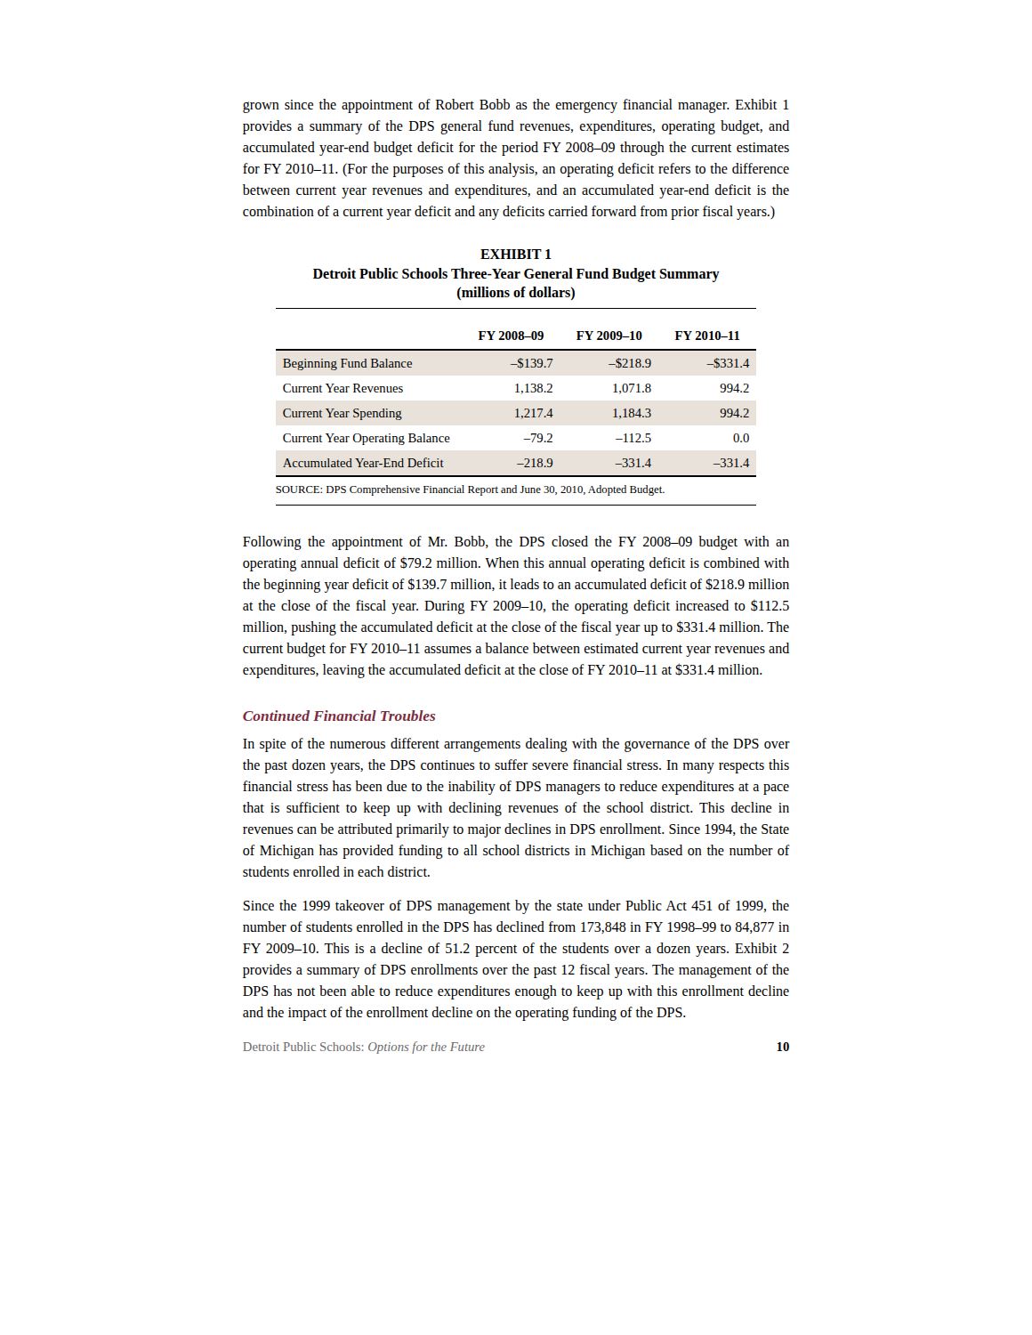grown since the appointment of Robert Bobb as the emergency financial manager. Exhibit 1 provides a summary of the DPS general fund revenues, expenditures, operating budget, and accumulated year-end budget deficit for the period FY 2008–09 through the current estimates for FY 2010–11. (For the purposes of this analysis, an operating deficit refers to the difference between current year revenues and expenditures, and an accumulated year-end deficit is the combination of a current year deficit and any deficits carried forward from prior fiscal years.)
EXHIBIT 1
Detroit Public Schools Three-Year General Fund Budget Summary
(millions of dollars)
| | FY 2008–09 | FY 2009–10 | FY 2010–11 |
| --- | --- | --- | --- |
| Beginning Fund Balance | –$139.7 | –$218.9 | –$331.4 |
| Current Year Revenues | 1,138.2 | 1,071.8 | 994.2 |
| Current Year Spending | 1,217.4 | 1,184.3 | 994.2 |
| Current Year Operating Balance | –79.2 | –112.5 | 0.0 |
| Accumulated Year-End Deficit | –218.9 | –331.4 | –331.4 |
SOURCE: DPS Comprehensive Financial Report and June 30, 2010, Adopted Budget.
Following the appointment of Mr. Bobb, the DPS closed the FY 2008–09 budget with an operating annual deficit of $79.2 million. When this annual operating deficit is combined with the beginning year deficit of $139.7 million, it leads to an accumulated deficit of $218.9 million at the close of the fiscal year. During FY 2009–10, the operating deficit increased to $112.5 million, pushing the accumulated deficit at the close of the fiscal year up to $331.4 million. The current budget for FY 2010–11 assumes a balance between estimated current year revenues and expenditures, leaving the accumulated deficit at the close of FY 2010–11 at $331.4 million.
Continued Financial Troubles
In spite of the numerous different arrangements dealing with the governance of the DPS over the past dozen years, the DPS continues to suffer severe financial stress. In many respects this financial stress has been due to the inability of DPS managers to reduce expenditures at a pace that is sufficient to keep up with declining revenues of the school district. This decline in revenues can be attributed primarily to major declines in DPS enrollment. Since 1994, the State of Michigan has provided funding to all school districts in Michigan based on the number of students enrolled in each district.
Since the 1999 takeover of DPS management by the state under Public Act 451 of 1999, the number of students enrolled in the DPS has declined from 173,848 in FY 1998–99 to 84,877 in FY 2009–10. This is a decline of 51.2 percent of the students over a dozen years. Exhibit 2 provides a summary of DPS enrollments over the past 12 fiscal years. The management of the DPS has not been able to reduce expenditures enough to keep up with this enrollment decline and the impact of the enrollment decline on the operating funding of the DPS.
Detroit Public Schools: Options for the Future
10